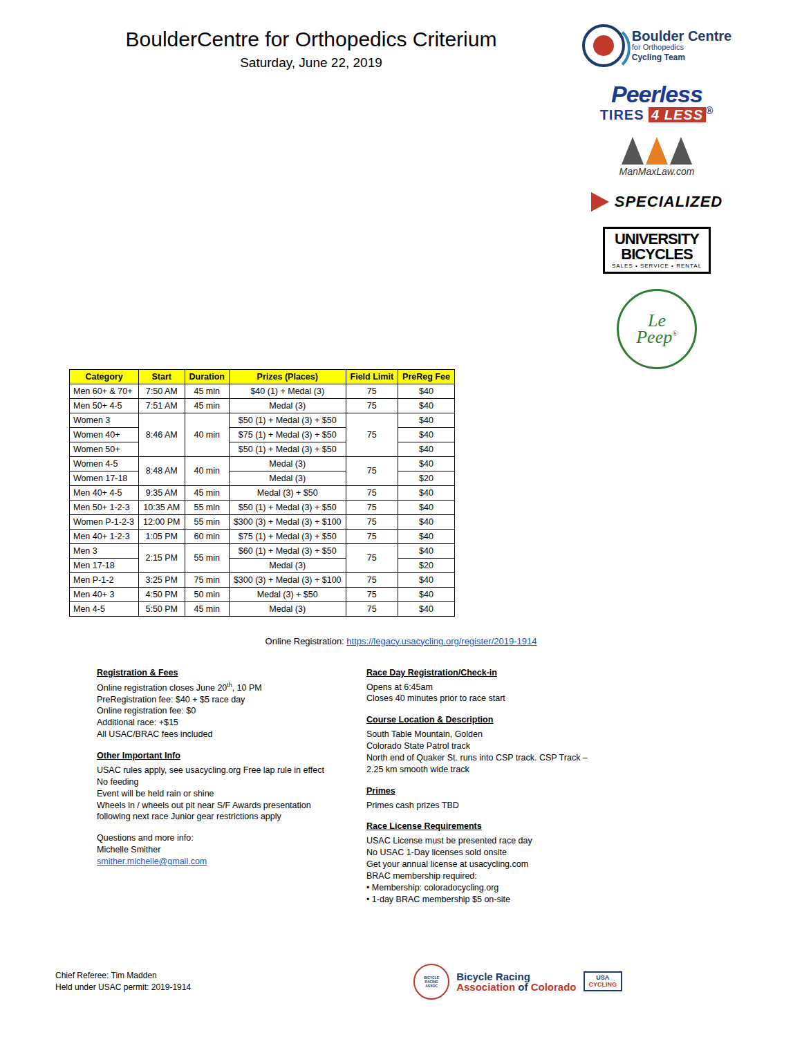BoulderCentre for Orthopedics Criterium
Saturday, June 22, 2019
Boulder Centre
for Orthopedics
Cycling Team
Peerless
TIRES 4 LESS®
ManMaxLaw.com
SPECIALIZED
UNIVERSITY
BICYCLES
SALES • SERVICE • RENTAL
Le
Peep®
| Category | Start | Duration | Prizes (Places) | Field Limit | PreReg Fee |
| --- | --- | --- | --- | --- | --- |
| Men 60+ & 70+ | 7:50 AM | 45 min | $40 (1) + Medal (3) | 75 | $40 |
| Men 50+ 4-5 | 7:51 AM | 45 min | Medal (3) | 75 | $40 |
| Women 3 | 8:46 AM | 40 min | $50 (1) + Medal (3) + $50 | 75 | $40 |
| Women 40+ | $75 (1) + Medal (3) + $50 | $40 |
| Women 50+ | $50 (1) + Medal (3) + $50 | $40 |
| Women 4-5 | 8:48 AM | 40 min | Medal (3) | 75 | $40 |
| Women 17-18 | Medal (3) | $20 |
| Men 40+ 4-5 | 9:35 AM | 45 min | Medal (3) + $50 | 75 | $40 |
| Men 50+ 1-2-3 | 10:35 AM | 55 min | $50 (1) + Medal (3) + $50 | 75 | $40 |
| Women P-1-2-3 | 12:00 PM | 55 min | $300 (3) + Medal (3) + $100 | 75 | $40 |
| Men 40+ 1-2-3 | 1:05 PM | 60 min | $75 (1) + Medal (3) + $50 | 75 | $40 |
| Men 3 | 2:15 PM | 55 min | $60 (1) + Medal (3) + $50 | 75 | $40 |
| Men 17-18 | Medal (3) | $20 |
| Men P-1-2 | 3:25 PM | 75 min | $300 (3) + Medal (3) + $100 | 75 | $40 |
| Men 40+ 3 | 4:50 PM | 50 min | Medal (3) + $50 | 75 | $40 |
| Men 4-5 | 5:50 PM | 45 min | Medal (3) | 75 | $40 |
Online Registration: https://legacy.usacycling.org/register/2019-1914
Registration & Fees
Online registration closes June 20th, 10 PM
PreRegistration fee: $40 + $5 race day
Online registration fee: $0
Additional race: +$15
All USAC/BRAC fees included
Other Important Info
USAC rules apply, see usacycling.org Free lap rule in effect
No feeding
Event will be held rain or shine
Wheels in / wheels out pit near S/F Awards presentation following next race Junior gear restrictions apply
Questions and more info:
Michelle Smither
smither.michelle@gmail.com
Race Day Registration/Check-in
Opens at 6:45am
Closes 40 minutes prior to race start
Course Location & Description
South Table Mountain, Golden
Colorado State Patrol track
North end of Quaker St. runs into CSP track. CSP Track – 2.25 km smooth wide track
Primes
Primes cash prizes TBD
Race License Requirements
USAC License must be presented race day
No USAC 1-Day licenses sold onsite
Get your annual license at usacycling.com
BRAC membership required:
• Membership: coloradocycling.org
• 1-day BRAC membership $5 on-site
Chief Referee: Tim Madden
Held under USAC permit: 2019-1914
BICYCLE
RACING
ASSOC
Bicycle Racing
Association of Colorado
USA
CYCLING